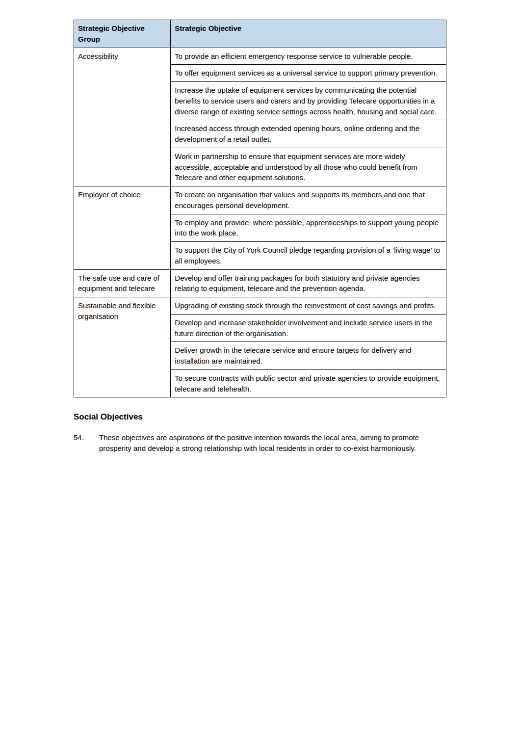| Strategic Objective Group | Strategic Objective |
| --- | --- |
| Accessibility | To provide an efficient emergency response service to vulnerable people. |
| To offer equipment services as a universal service to support primary prevention. |
| Increase the uptake of equipment services by communicating the potential benefits to service users and carers and by providing Telecare opportunities in a diverse range of existing service settings across health, housing and social care. |
| Increased access through extended opening hours, online ordering and the development of a retail outlet. |
| Work in partnership to ensure that equipment services are more widely accessible, acceptable and understood by all those who could benefit from Telecare and other equipment solutions. |
| Employer of choice | To create an organisation that values and supports its members and one that encourages personal development. |
| To employ and provide, where possible, apprenticeships to support young people into the work place. |
| To support the City of York Council pledge regarding provision of a ‘living wage’ to all employees. |
| The safe use and care of equipment and telecare | Develop and offer training packages for both statutory and private agencies relating to equipment, telecare and the prevention agenda. |
| Sustainable and flexible organisation | Upgrading of existing stock through the reinvestment of cost savings and profits. |
| Develop and increase stakeholder involvement and include service users in the future direction of the organisation. |
| Deliver growth in the telecare service and ensure targets for delivery and installation are maintained. |
| To secure contracts with public sector and private agencies to provide equipment, telecare and telehealth. |
Social Objectives
54.
These objectives are aspirations of the positive intention towards the local area, aiming to promote prosperity and develop a strong relationship with local residents in order to co-exist harmoniously.